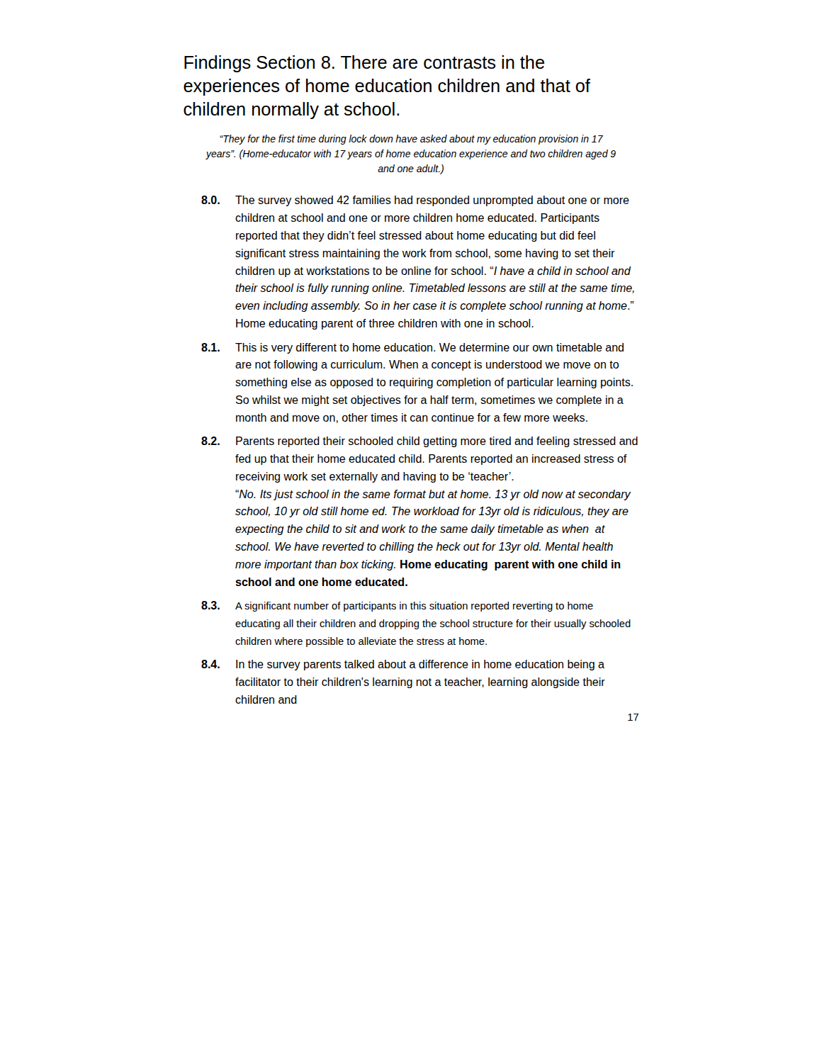Findings Section 8. There are contrasts in the experiences of home education children and that of children normally at school.
“They for the first time during lock down have asked about my education provision in 17 years”. (Home-educator with 17 years of home education experience and two children aged 9 and one adult.)
8.0. The survey showed 42 families had responded unprompted about one or more children at school and one or more children home educated. Participants reported that they didn’t feel stressed about home educating but did feel significant stress maintaining the work from school, some having to set their children up at workstations to be online for school. “I have a child in school and their school is fully running online. Timetabled lessons are still at the same time, even including assembly. So in her case it is complete school running at home.” Home educating parent of three children with one in school.
8.1. This is very different to home education. We determine our own timetable and are not following a curriculum. When a concept is understood we move on to something else as opposed to requiring completion of particular learning points. So whilst we might set objectives for a half term, sometimes we complete in a month and move on, other times it can continue for a few more weeks.
8.2. Parents reported their schooled child getting more tired and feeling stressed and fed up that their home educated child. Parents reported an increased stress of receiving work set externally and having to be ‘teacher’.
“No. Its just school in the same format but at home. 13 yr old now at secondary school, 10 yr old still home ed. The workload for 13yr old is ridiculous, they are expecting the child to sit and work to the same daily timetable as when at school. We have reverted to chilling the heck out for 13yr old. Mental health more important than box ticking. Home educating parent with one child in school and one home educated.
8.3. A significant number of participants in this situation reported reverting to home educating all their children and dropping the school structure for their usually schooled children where possible to alleviate the stress at home.
8.4. In the survey parents talked about a difference in home education being a facilitator to their children's learning not a teacher, learning alongside their children and
17